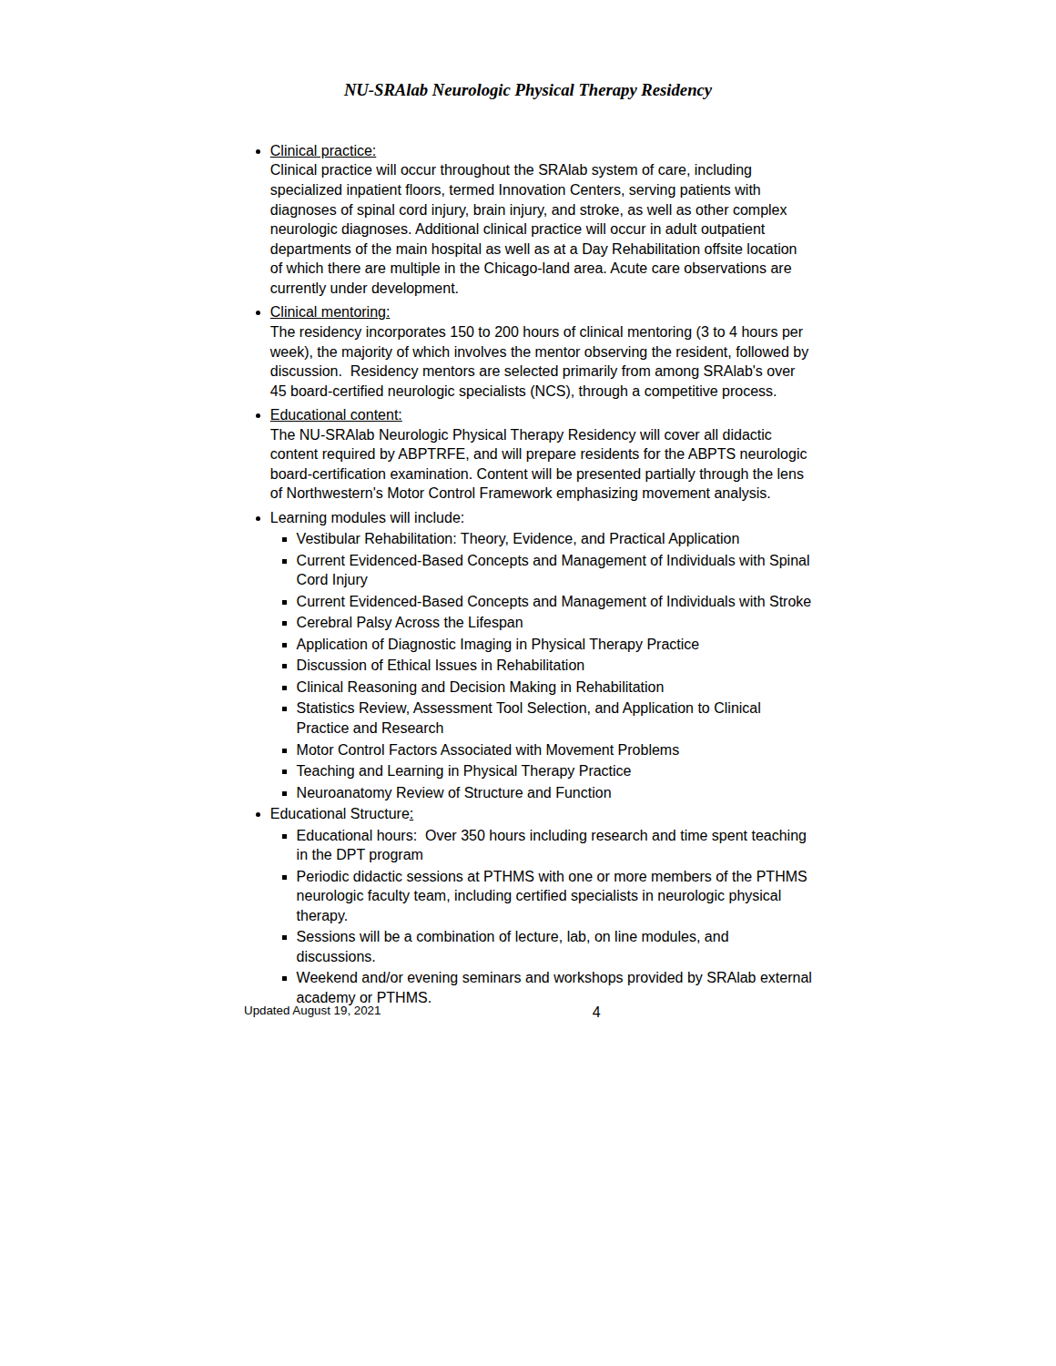NU-SRAlab Neurologic Physical Therapy Residency
Clinical practice:
Clinical practice will occur throughout the SRAlab system of care, including specialized inpatient floors, termed Innovation Centers, serving patients with diagnoses of spinal cord injury, brain injury, and stroke, as well as other complex neurologic diagnoses. Additional clinical practice will occur in adult outpatient departments of the main hospital as well as at a Day Rehabilitation offsite location of which there are multiple in the Chicago-land area. Acute care observations are currently under development.
Clinical mentoring:
The residency incorporates 150 to 200 hours of clinical mentoring (3 to 4 hours per week), the majority of which involves the mentor observing the resident, followed by discussion. Residency mentors are selected primarily from among SRAlab's over 45 board-certified neurologic specialists (NCS), through a competitive process.
Educational content:
The NU-SRAlab Neurologic Physical Therapy Residency will cover all didactic content required by ABPTRFE, and will prepare residents for the ABPTS neurologic board-certification examination. Content will be presented partially through the lens of Northwestern's Motor Control Framework emphasizing movement analysis.
Learning modules will include:
Vestibular Rehabilitation: Theory, Evidence, and Practical Application
Current Evidenced-Based Concepts and Management of Individuals with Spinal Cord Injury
Current Evidenced-Based Concepts and Management of Individuals with Stroke
Cerebral Palsy Across the Lifespan
Application of Diagnostic Imaging in Physical Therapy Practice
Discussion of Ethical Issues in Rehabilitation
Clinical Reasoning and Decision Making in Rehabilitation
Statistics Review, Assessment Tool Selection, and Application to Clinical Practice and Research
Motor Control Factors Associated with Movement Problems
Teaching and Learning in Physical Therapy Practice
Neuroanatomy Review of Structure and Function
Educational Structure:
Educational hours: Over 350 hours including research and time spent teaching in the DPT program
Periodic didactic sessions at PTHMS with one or more members of the PTHMS neurologic faculty team, including certified specialists in neurologic physical therapy.
Sessions will be a combination of lecture, lab, on line modules, and discussions.
Weekend and/or evening seminars and workshops provided by SRAlab external academy or PTHMS.
Updated August 19, 2021
4